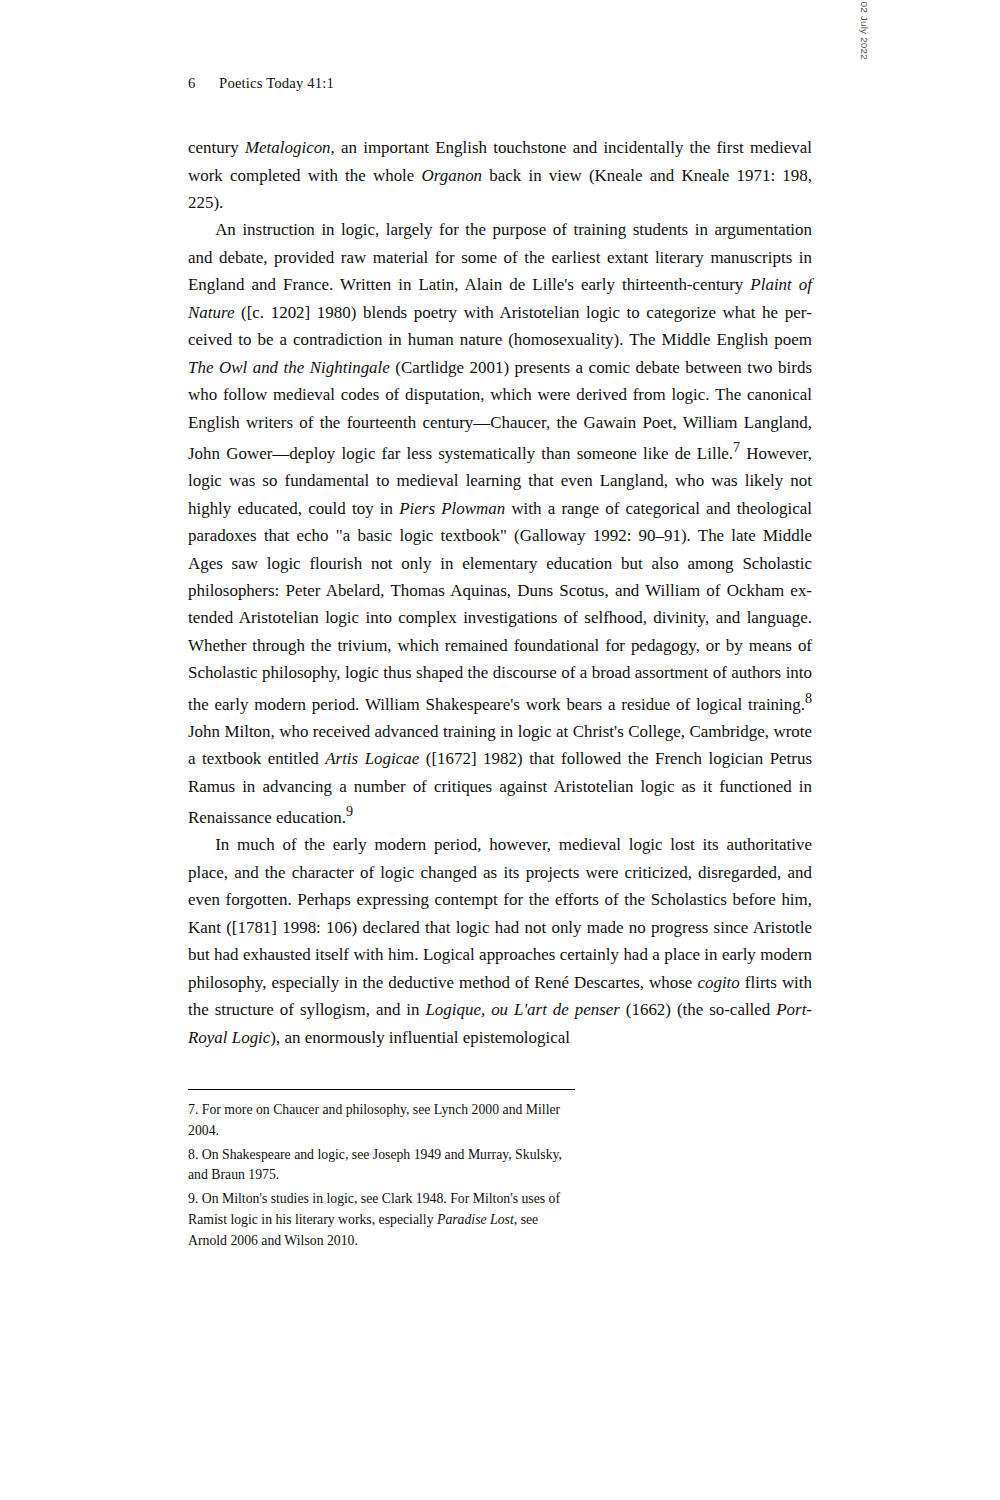Downloaded from http://read.dukeupress.edu/poetics-today/article-pdf/41/1/1/793345/0410001.pdf by guest on 02 July 2022
6 Poetics Today 41:1
century Metalogicon, an important English touchstone and incidentally the first medieval work completed with the whole Organon back in view (Kneale and Kneale 1971: 198, 225).
An instruction in logic, largely for the purpose of training students in argumentation and debate, provided raw material for some of the earliest extant literary manuscripts in England and France. Written in Latin, Alain de Lille's early thirteenth-century Plaint of Nature ([c. 1202] 1980) blends poetry with Aristotelian logic to categorize what he perceived to be a contradiction in human nature (homosexuality). The Middle English poem The Owl and the Nightingale (Cartlidge 2001) presents a comic debate between two birds who follow medieval codes of disputation, which were derived from logic. The canonical English writers of the fourteenth century—Chaucer, the Gawain Poet, William Langland, John Gower—deploy logic far less systematically than someone like de Lille.7 However, logic was so fundamental to medieval learning that even Langland, who was likely not highly educated, could toy in Piers Plowman with a range of categorical and theological paradoxes that echo "a basic logic textbook" (Galloway 1992: 90–91). The late Middle Ages saw logic flourish not only in elementary education but also among Scholastic philosophers: Peter Abelard, Thomas Aquinas, Duns Scotus, and William of Ockham extended Aristotelian logic into complex investigations of selfhood, divinity, and language. Whether through the trivium, which remained foundational for pedagogy, or by means of Scholastic philosophy, logic thus shaped the discourse of a broad assortment of authors into the early modern period. William Shakespeare's work bears a residue of logical training.8 John Milton, who received advanced training in logic at Christ's College, Cambridge, wrote a textbook entitled Artis Logicae ([1672] 1982) that followed the French logician Petrus Ramus in advancing a number of critiques against Aristotelian logic as it functioned in Renaissance education.9
In much of the early modern period, however, medieval logic lost its authoritative place, and the character of logic changed as its projects were criticized, disregarded, and even forgotten. Perhaps expressing contempt for the efforts of the Scholastics before him, Kant ([1781] 1998: 106) declared that logic had not only made no progress since Aristotle but had exhausted itself with him. Logical approaches certainly had a place in early modern philosophy, especially in the deductive method of René Descartes, whose cogito flirts with the structure of syllogism, and in Logique, ou L'art de penser (1662) (the so-called Port-Royal Logic), an enormously influential epistemological
7. For more on Chaucer and philosophy, see Lynch 2000 and Miller 2004.
8. On Shakespeare and logic, see Joseph 1949 and Murray, Skulsky, and Braun 1975.
9. On Milton's studies in logic, see Clark 1948. For Milton's uses of Ramist logic in his literary works, especially Paradise Lost, see Arnold 2006 and Wilson 2010.